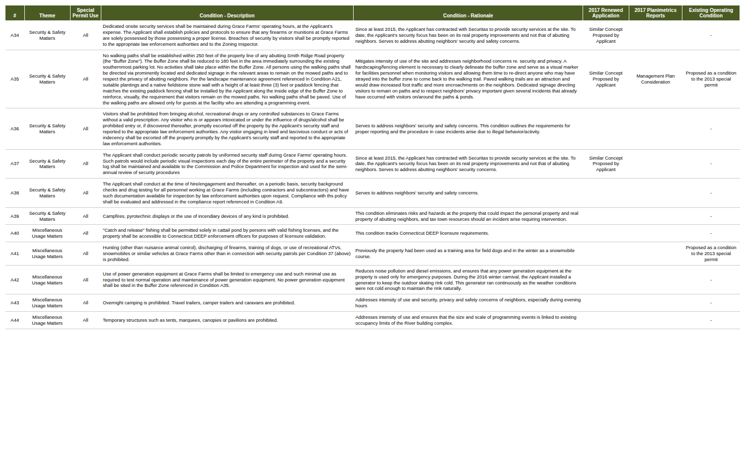| # | Theme | Special Permit Use | Condition - Description | Condition - Rationale | 2017 Renewed Application | 2017 Planimetrics Reports | Existing Operating Condition |
| --- | --- | --- | --- | --- | --- | --- | --- |
| A34 | Security & Safety Matters | All | Dedicated onsite security services shall be maintained during Grace Farms' operating hours, at the Applicant's expense. The Applicant shall establish policies and protocols to ensure that any firearms or munitions at Grace Farms are solely possessed by those possessing a proper license. Breaches of security by visitors shall be promptly reported to the appropriate law enforcement authorities and to the Zoning Inspector. | Since at least 2015, the Applicant has contracted with Securitas to provide security services at the site. To date, the Applicant's security focus has been on its real property improvements and not that of abutting neighbors. Serves to address abutting neighbors' security and safety concerns. | Similar Concept Proposed by Applicant | | - |
| A35 | Security & Safety Matters | All | No walking paths shall be established within 250 feet of the property line of any abutting Smith Ridge Road property (the "Buffer Zone"). The Buffer Zone shall be reduced to 180 feet in the area immediately surrounding the existing southernmost parking lot. No activities shall take place within the Buffer Zone. All persons using the walking paths shall be directed via prominently located and dedicated signage in the relevant areas to remain on the mowed paths and to respect the privacy of abutting neighbors. Per the landscape maintenance agreement referenced in Condition A21, suitable plantings and a native fieldstone stone wall with a height of at least three (3) feet or paddock fencing that matches the existing paddock fencing shall be installed by the Applicant along the inside edge of the Buffer Zone to reinforce, visually, the requirement that visitors remain on the mowed paths. No walking paths shall be paved. Use of the walking paths are allowed only for guests at the facility who are attending a programming event. | Mitigates intensity of use of the site and addresses neighborhood concerns re. security and privacy. A hardscaping/fencing element is necessary to clearly delineate the buffer zone and serve as a visual marker for facilities personnel when monitoring visitors and allowing them time to re-direct anyone who may have strayed into the buffer zone to come back to the walking trail. Paved walking trails are an attraction and would draw increased foot traffic and more encroachments on the neighbors. Dedicated signage directing visitors to remain on paths and to respect neighbors' privacy important given several incidents that already have occurred with visitors on/around the paths & ponds. | Similar Concept Proposed by Applicant | Management Plan Consideration | Proposed as a condition to the 2013 special permit |
| A36 | Security & Safety Matters | All | Visitors shall be prohibited from bringing alcohol, recreational drugs or any controlled substances to Grace Farms without a valid prescription. Any visitor who is or appears intoxicated or under the influence of drugs/alcohol shall be prohibited entry or, if discovered thereafter, promptly escorted off the property by the Applicant's security staff and reported to the appropriate law enforcement authorities. Any visitor engaging in lewd and lascivious conduct or acts of indecency shall be escorted off the property promptly by the Applicant's security staff and reported to the appropriate law enforcement authorities. | Serves to address neighbors' security and safety concerns. This condition outlines the requirements for proper reporting and the procedure in case incidents arise due to illegal behavior/activity. | | | - |
| A37 | Security & Safety Matters | All | The Applicant shall conduct periodic security patrols by uniformed security staff during Grace Farms' operating hours. Such patrols would include periodic visual inspections each day of the entire perimeter of the property and a security log shall be maintained and available to the Commission and Police Department for inspection and used for the semi-annual review of security procedures | Since at least 2015, the Applicant has contracted with Securitas to provide security services at the site. To date, the Applicant's security focus has been on its real property improvements and not that of abutting neighbors. Serves to address abutting neighbors' security concerns. | Similar Concept Proposed by Applicant | | - |
| A38 | Security & Safety Matters | All | The Applicant shall conduct at the time of hire/engagement and thereafter, on a periodic basis, security background checks and drug testing for all personnel working at Grace Farms (including contractors and subcontractors) and have such documentation available for inspection by law enforcement authorities upon request. Compliance with ths policy shall be evaluated and addressed in the compliance report referenced in Condition A9. | Serves to address neighbors' security and safety concerns. | | | - |
| A39 | Security & Safety Matters | All | Campfires, pyrotechnic displays or the use of incendiary devices of any kind is prohibited. | This condition eliminates risks and hazards at the property that could impact the personal property and real property of abutting neighbors, and tax town resources should an incident arise requiring intervention. | | | - |
| A40 | Miscellaneous Usage Matters | All | "Catch and release" fishing shall be permitted solely in cattail pond by persons with valid fishing licenses, and the property shall be accessible to Connecticut DEEP enforcement officers for purposes of licensure validation. | This condition tracks Connecticut DEEP licensure requirements. | | | - |
| A41 | Miscellaneous Usage Matters | All | Hunting (other than nuisance animal control), discharging of firearms, training of dogs, or use of recreational ATVs, snowmobiles or similar vehicles at Grace Farms other than in connection with security patrols per Condition 37 (above) is prohibited. | Previously the property had been used as a training area for field dogs and in the winter as a snowmobile course. | | | Proposed as a condition to the 2013 special permit |
| A42 | Miscellaneous Usage Matters | All | Use of power generation equipment at Grace Farms shall be limited to emergency use and such minimal use as required to test normal operation and maintenance of power generation equipment. No power generation equipment shall be sited in the Buffer Zone referenced in Condition A35. | Reduces noise pollution and diesel emissions, and ensures that any power generation equipment at the property is used only for emergency purposes. During the 2016 winter carnival, the Applicant installed a generator to keep the outdoor skating rink cold. This generator ran continuously as the weather conditions were not cold enough to maintain the rink naturally. | | | - |
| A43 | Miscellaneous Usage Matters | All | Overnight camping is prohibited. Travel trailers, camper trailers and caravans are prohibited. | Addresses intensity of use and security, privacy and safety concerns of neighbors, especially during evening hours | | | - |
| A44 | Miscellaneous Usage Matters | All | Temporary structures such as tents, marquees, canopies or pavilions are prohibited. | Addresses intensity of use and ensures that the size and scale of programming events is linked to existing occupancy limits of the River building complex. | | | - |